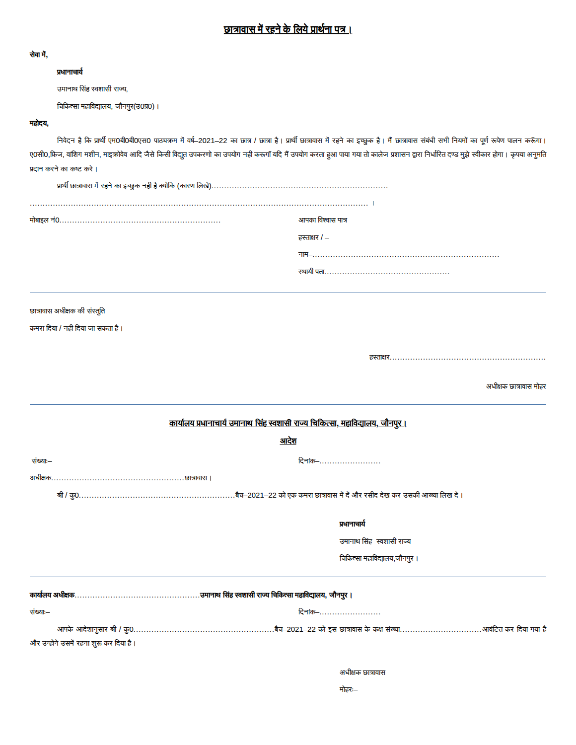छात्रावास में रहने के लिये प्रार्थना पत्र।
सेवा में,
प्रधानाचार्य
उमानाथ सिंह स्वशासी राज्य,
चिकित्सा महाविद्यालय, जौनपुर(उ0प्र0)।
महोदय,
निवेदन है कि प्रार्थी एम0बी0बी0एस0 पाठ्यक्रम में वर्ष–2021–22 का छात्र / छात्रा है। प्रार्थी छात्रावास में रहने का इच्छुक है। मैं छात्रावास संबंधी सभी नियमों का पूर्ण रूपेण पालन करूॅगा। ए0सी0,फ्रिज, वांशिग मशीन, माइक्रोवेव आदि जैसे किसी विद्युत उपकरणो का उपयोग नही करूगॉ यदि मैं उपयोग करता हुआ पाया गया तो कालेज प्रशासन द्वारा निर्धारित दण्ड मुझे स्वीकार होगा। कृपया अनुमति प्रदान करने का कष्ट करे।
प्रार्थी छात्रावास में रहने का इच्छुक नही है क्योकि (कारण लिखे).....................................................................
.................................................................................................................................... ।
मोबाइल नं0...............................................................
आपका विश्वास पात्र
हस्ताक्षर / –
नाम–.........................................................................
स्थायी पता.................................................
छात्रावास अधीक्षक की संस्तुति
कमरा दिया / नही दिया जा सकता है।
हस्ताक्षर.............................................................
अधीक्षक छात्रावास मोहर
कार्यालय प्रधानाचार्य उमानाथ सिंह स्वशासी राज्य चिकित्सा, महाविद्यालय, जौनपुर।
आदेश
संख्याः–
दिनांक–........................
अधीक्षक.................................................... छात्रावास।
श्री / कु0............................................................. बैच–2021–22 को एक कमरा छात्रावास में दें और रसीद देख कर उसकी आख्या लिख दे।
प्रधानाचार्य
उमानाथ सिंह स्वशासी राज्य
चिकित्सा महाविद्यालय,जौनपुर।
कार्यालय अधीक्षक................................................. उमानाथ सिंह स्वशासी राज्य चिकित्सा महाविद्यालय, जौनपुर।
संख्याः–
दिनांक–........................
आपके आदेशानुसार श्री / कु0....................................................... बैच–2021–22 को इस छात्रावास के कक्ष संख्या................................ आवंटित कर दिया गया है और उन्होने उसमें रहना शुरू कर दिया है।
अधीक्षक छात्रावास
मोहरः–